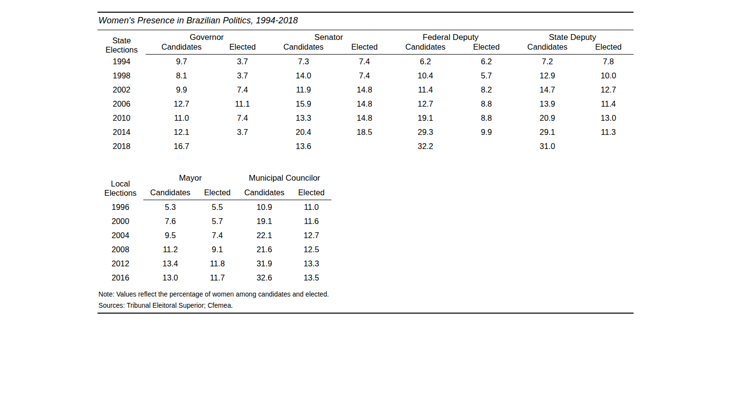Women's Presence in Brazilian Politics, 1994-2018
| State Elections | Governor | Senator | Federal Deputy | State Deputy |
| --- | --- | --- | --- | --- |
| Candidates | Elected | Candidates | Elected | Candidates | Elected | Candidates | Elected |
| 1994 | 9.7 | 3.7 | 7.3 | 7.4 | 6.2 | 6.2 | 7.2 | 7.8 |
| 1998 | 8.1 | 3.7 | 14.0 | 7.4 | 10.4 | 5.7 | 12.9 | 10.0 |
| 2002 | 9.9 | 7.4 | 11.9 | 14.8 | 11.4 | 8.2 | 14.7 | 12.7 |
| 2006 | 12.7 | 11.1 | 15.9 | 14.8 | 12.7 | 8.8 | 13.9 | 11.4 |
| 2010 | 11.0 | 7.4 | 13.3 | 14.8 | 19.1 | 8.8 | 20.9 | 13.0 |
| 2014 | 12.1 | 3.7 | 20.4 | 18.5 | 29.3 | 9.9 | 29.1 | 11.3 |
| 2018 | 16.7 | | 13.6 | | 32.2 | | 31.0 | |
| Local Elections | Mayor | Municipal Councilor |
| --- | --- | --- |
| Candidates | Elected | Candidates | Elected |
| 1996 | 5.3 | 5.5 | 10.9 | 11.0 |
| 2000 | 7.6 | 5.7 | 19.1 | 11.6 |
| 2004 | 9.5 | 7.4 | 22.1 | 12.7 |
| 2008 | 11.2 | 9.1 | 21.6 | 12.5 |
| 2012 | 13.4 | 11.8 | 31.9 | 13.3 |
| 2016 | 13.0 | 11.7 | 32.6 | 13.5 |
Note: Values reflect the percentage of women among candidates and elected.
Sources: Tribunal Eleitoral Superior; Cfemea.